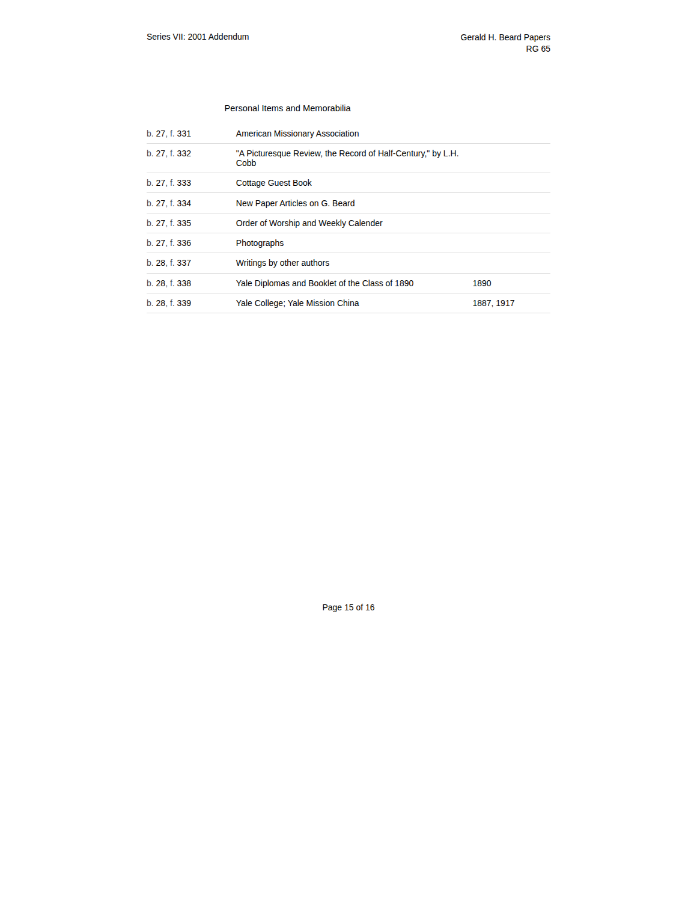Series VII: 2001 Addendum
Gerald H. Beard Papers
RG 65
Personal Items and Memorabilia
| b. 27 , f. 331 | American Missionary Association | |
| b. 27 , f. 332 | "A Picturesque Review, the Record of Half-Century," by L.H. Cobb | |
| b. 27 , f. 333 | Cottage Guest Book | |
| b. 27 , f. 334 | New Paper Articles on G. Beard | |
| b. 27 , f. 335 | Order of Worship and Weekly Calender | |
| b. 27 , f. 336 | Photographs | |
| b. 28 , f. 337 | Writings by other authors | |
| b. 28 , f. 338 | Yale Diplomas and Booklet of the Class of 1890 | 1890 |
| b. 28 , f. 339 | Yale College; Yale Mission China | 1887, 1917 |
Page 15 of 16